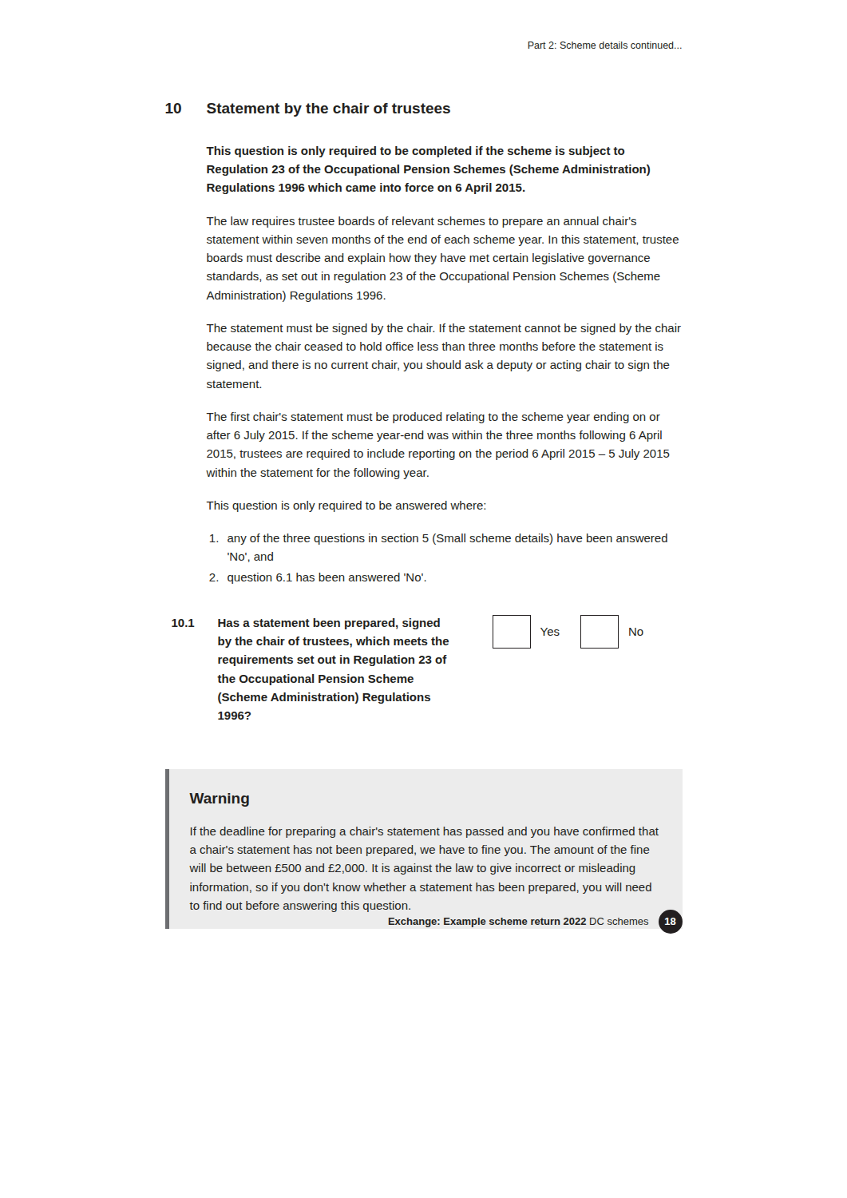Part 2: Scheme details continued...
10
Statement by the chair of trustees
This question is only required to be completed if the scheme is subject to Regulation 23 of the Occupational Pension Schemes (Scheme Administration) Regulations 1996 which came into force on 6 April 2015.
The law requires trustee boards of relevant schemes to prepare an annual chair's statement within seven months of the end of each scheme year. In this statement, trustee boards must describe and explain how they have met certain legislative governance standards, as set out in regulation 23 of the Occupational Pension Schemes (Scheme Administration) Regulations 1996.
The statement must be signed by the chair. If the statement cannot be signed by the chair because the chair ceased to hold office less than three months before the statement is signed, and there is no current chair, you should ask a deputy or acting chair to sign the statement.
The first chair's statement must be produced relating to the scheme year ending on or after 6 July 2015. If the scheme year-end was within the three months following 6 April 2015, trustees are required to include reporting on the period 6 April 2015 – 5 July 2015 within the statement for the following year.
This question is only required to be answered where:
any of the three questions in section 5 (Small scheme details) have been answered 'No', and
question 6.1 has been answered 'No'.
10.1
Has a statement been prepared, signed by the chair of trustees, which meets the requirements set out in Regulation 23 of the Occupational Pension Scheme (Scheme Administration) Regulations 1996?
Yes
No
Warning
If the deadline for preparing a chair's statement has passed and you have confirmed that a chair's statement has not been prepared, we have to fine you. The amount of the fine will be between £500 and £2,000. It is against the law to give incorrect or misleading information, so if you don't know whether a statement has been prepared, you will need to find out before answering this question.
Exchange: Example scheme return 2022 DC schemes
18